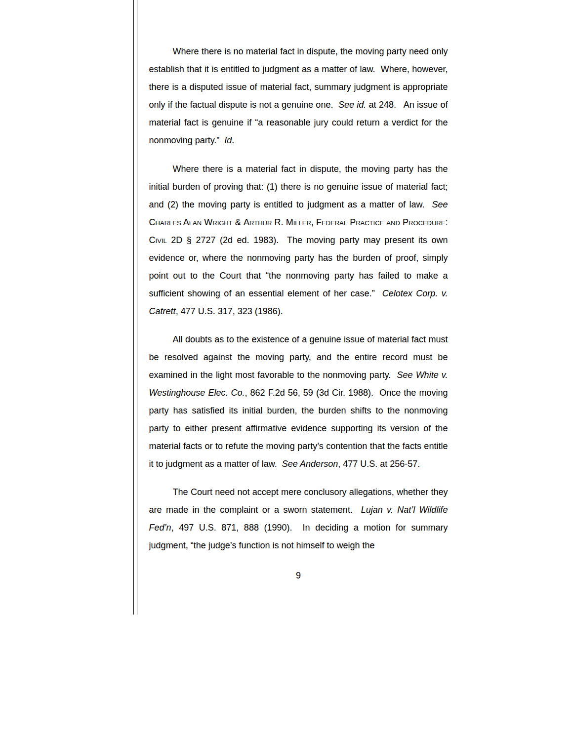Where there is no material fact in dispute, the moving party need only establish that it is entitled to judgment as a matter of law. Where, however, there is a disputed issue of material fact, summary judgment is appropriate only if the factual dispute is not a genuine one. See id. at 248. An issue of material fact is genuine if “a reasonable jury could return a verdict for the nonmoving party.” Id.
Where there is a material fact in dispute, the moving party has the initial burden of proving that: (1) there is no genuine issue of material fact; and (2) the moving party is entitled to judgment as a matter of law. See Charles Alan Wright & Arthur R. Miller, Federal Practice and Procedure: Civil 2D § 2727 (2d ed. 1983). The moving party may present its own evidence or, where the nonmoving party has the burden of proof, simply point out to the Court that “the nonmoving party has failed to make a sufficient showing of an essential element of her case.” Celotex Corp. v. Catrett, 477 U.S. 317, 323 (1986).
All doubts as to the existence of a genuine issue of material fact must be resolved against the moving party, and the entire record must be examined in the light most favorable to the nonmoving party. See White v. Westinghouse Elec. Co., 862 F.2d 56, 59 (3d Cir. 1988). Once the moving party has satisfied its initial burden, the burden shifts to the nonmoving party to either present affirmative evidence supporting its version of the material facts or to refute the moving party’s contention that the facts entitle it to judgment as a matter of law. See Anderson, 477 U.S. at 256-57.
The Court need not accept mere conclusory allegations, whether they are made in the complaint or a sworn statement. Lujan v. Nat’l Wildlife Fed’n, 497 U.S. 871, 888 (1990). In deciding a motion for summary judgment, “the judge’s function is not himself to weigh the
9